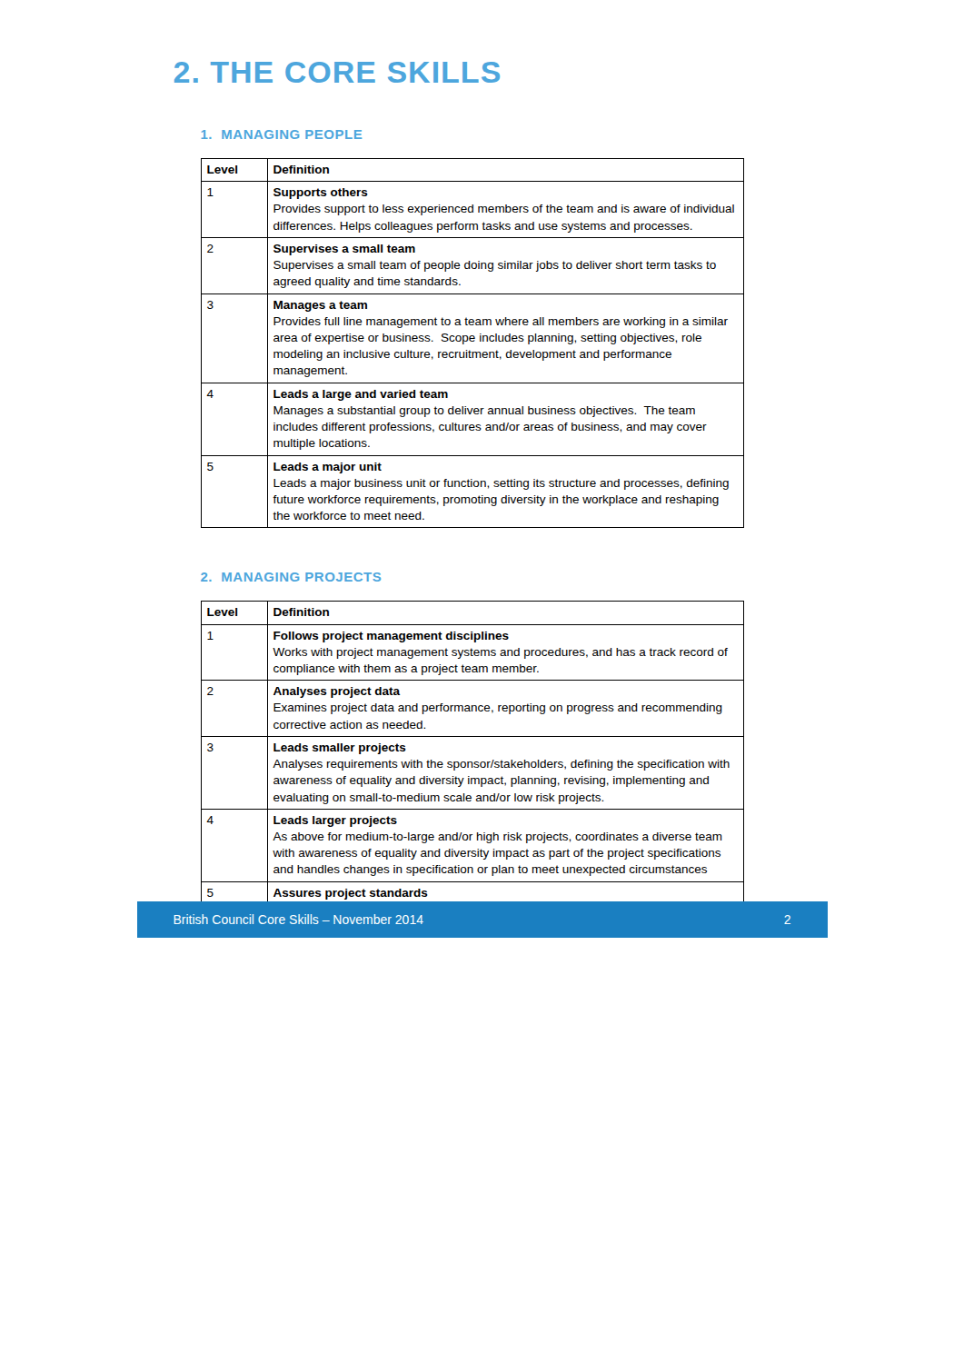2. THE CORE SKILLS
1. MANAGING PEOPLE
| Level | Definition |
| --- | --- |
| 1 | Supports others Provides support to less experienced members of the team and is aware of individual differences. Helps colleagues perform tasks and use systems and processes. |
| 2 | Supervises a small team Supervises a small team of people doing similar jobs to deliver short term tasks to agreed quality and time standards. |
| 3 | Manages a team Provides full line management to a team where all members are working in a similar area of expertise or business. Scope includes planning, setting objectives, role modeling an inclusive culture, recruitment, development and performance management. |
| 4 | Leads a large and varied team Manages a substantial group to deliver annual business objectives. The team includes different professions, cultures and/or areas of business, and may cover multiple locations. |
| 5 | Leads a major unit Leads a major business unit or function, setting its structure and processes, defining future workforce requirements, promoting diversity in the workplace and reshaping the workforce to meet need. |
2. MANAGING PROJECTS
| Level | Definition |
| --- | --- |
| 1 | Follows project management disciplines Works with project management systems and procedures, and has a track record of compliance with them as a project team member. |
| 2 | Analyses project data Examines project data and performance, reporting on progress and recommending corrective action as needed. |
| 3 | Leads smaller projects Analyses requirements with the sponsor/stakeholders, defining the specification with awareness of equality and diversity impact, planning, revising, implementing and evaluating on small-to-medium scale and/or low risk projects. |
| 4 | Leads larger projects As above for medium-to-large and/or high risk projects, coordinates a diverse team with awareness of equality and diversity impact as part of the project specifications and handles changes in specification or plan to meet unexpected circumstances |
| 5 | Assures project standards Develops and ensures the implementation of high quality projects management disciplines across functions, teams and business areas. |
British Council Core Skills – November 2014 2